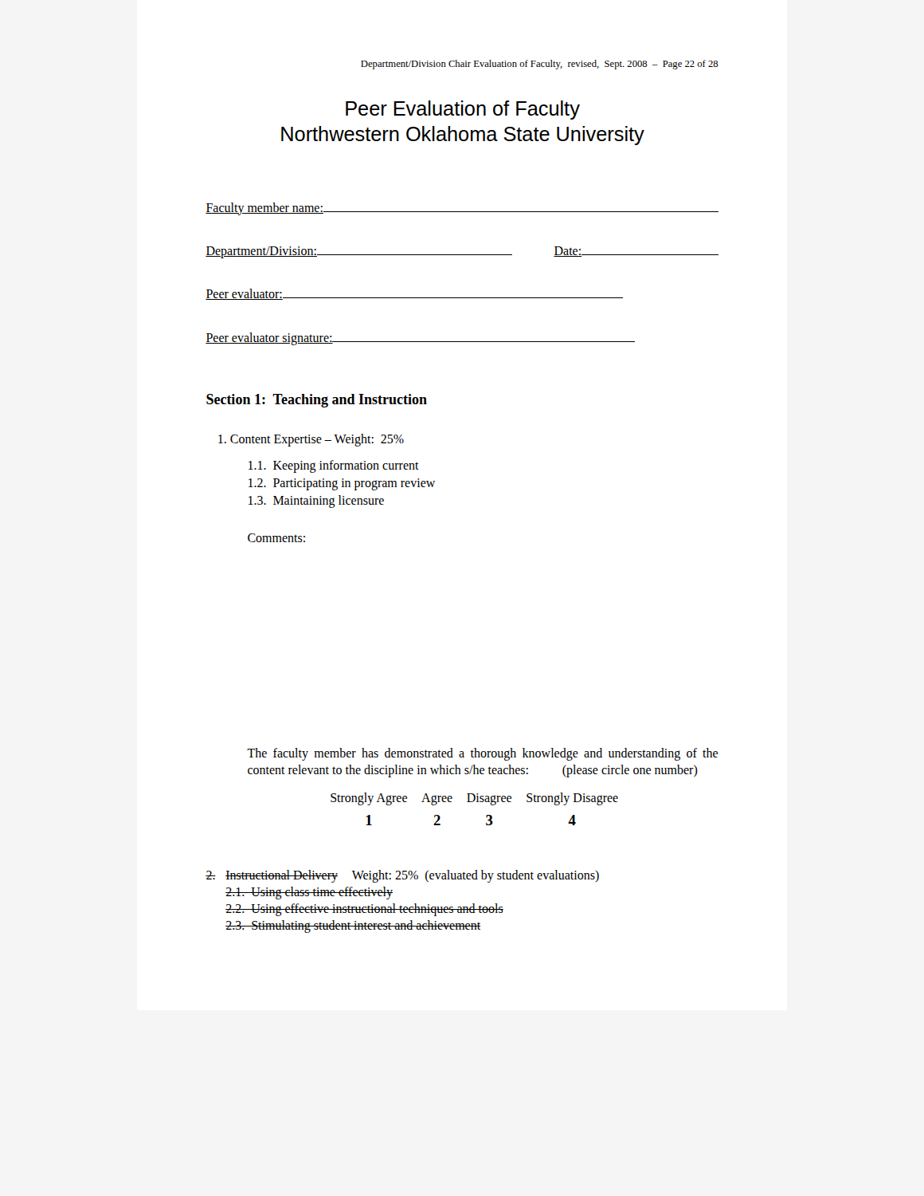Department/Division Chair Evaluation of Faculty, revised, Sept. 2008 – Page 22 of 28
Peer Evaluation of Faculty
Northwestern Oklahoma State University
Faculty member name:
Department/Division: Date:
Peer evaluator:
Peer evaluator signature:
Section 1: Teaching and Instruction
Content Expertise – Weight: 25%
1.1. Keeping information current
1.2. Participating in program review
1.3. Maintaining licensure
Comments:
The faculty member has demonstrated a thorough knowledge and understanding of the content relevant to the discipline in which s/he teaches:(please circle one number)
| Strongly Agree | Agree | Disagree | Strongly Disagree |
| 1 | 2 | 3 | 4 |
2. Instructional Delivery Weight: 25% (evaluated by student evaluations)
2.1. Using class time effectively
2.2. Using effective instructional techniques and tools
2.3. Stimulating student interest and achievement